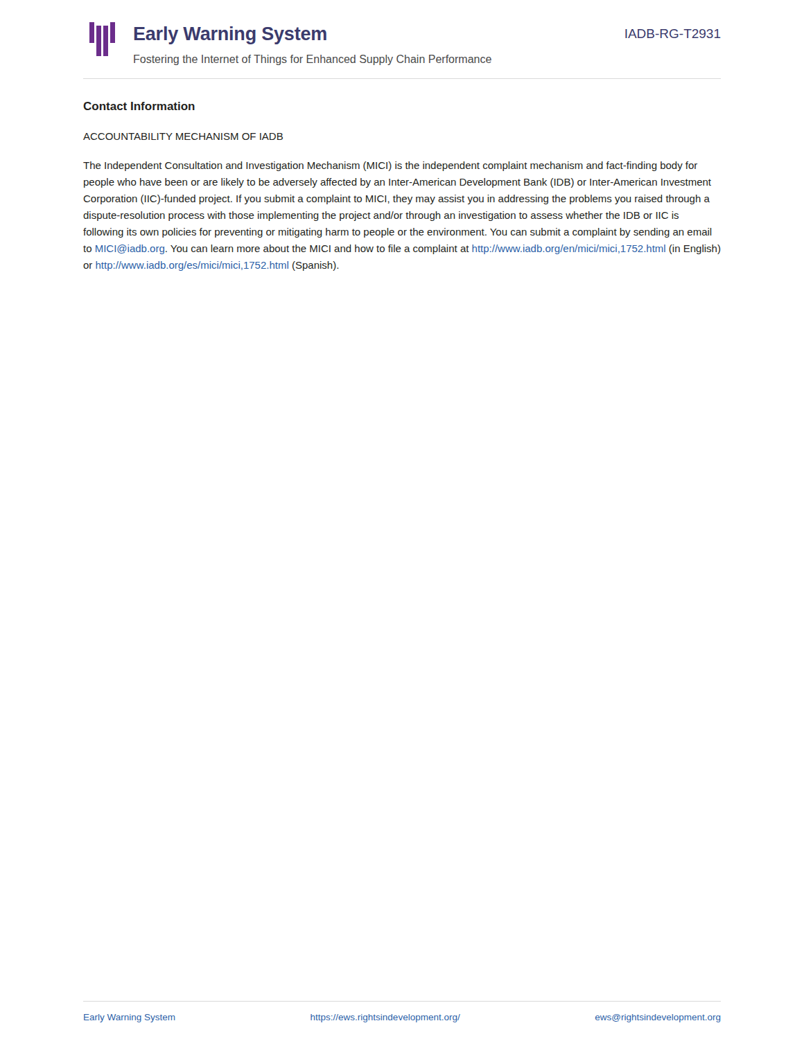Early Warning System
Fostering the Internet of Things for Enhanced Supply Chain Performance
IADB-RG-T2931
Contact Information
ACCOUNTABILITY MECHANISM OF IADB
The Independent Consultation and Investigation Mechanism (MICI) is the independent complaint mechanism and fact-finding body for people who have been or are likely to be adversely affected by an Inter-American Development Bank (IDB) or Inter-American Investment Corporation (IIC)-funded project. If you submit a complaint to MICI, they may assist you in addressing the problems you raised through a dispute-resolution process with those implementing the project and/or through an investigation to assess whether the IDB or IIC is following its own policies for preventing or mitigating harm to people or the environment. You can submit a complaint by sending an email to MICI@iadb.org. You can learn more about the MICI and how to file a complaint at http://www.iadb.org/en/mici/mici,1752.html (in English) or http://www.iadb.org/es/mici/mici,1752.html (Spanish).
Early Warning System
https://ews.rightsindevelopment.org/
ews@rightsindevelopment.org